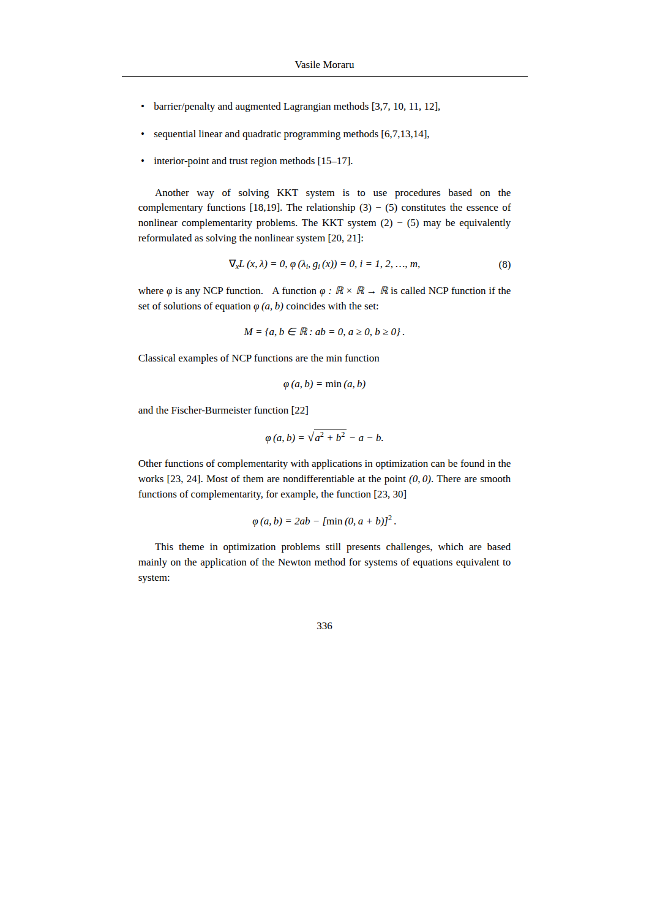Vasile Moraru
barrier/penalty and augmented Lagrangian methods [3,7, 10, 11, 12],
sequential linear and quadratic programming methods [6,7,13,14],
interior-point and trust region methods [15–17].
Another way of solving KKT system is to use procedures based on the complementary functions [18,19]. The relationship (3) − (5) constitutes the essence of nonlinear complementarity problems. The KKT system (2) − (5) may be equivalently reformulated as solving the nonlinear system [20, 21]:
∇x L (x, λ) = 0, φ (λi, gi (x)) = 0, i = 1, 2, …, m, (8)
where φ is any NCP function. A function φ : ℝ × ℝ → ℝ is called NCP function if the set of solutions of equation φ (a, b) coincides with the set:
M = {a, b ∈ ℝ : ab = 0, a ≥ 0, b ≥ 0} .
Classical examples of NCP functions are the min function
φ (a, b) = min (a, b)
and the Fischer-Burmeister function [22]
φ (a, b) = a2 + b2 − a − b.
Other functions of complementarity with applications in optimization can be found in the works [23, 24]. Most of them are nondifferentiable at the point (0, 0). There are smooth functions of complementarity, for example, the function [23, 30]
φ (a, b) = 2ab − [min (0, a + b)]2 .
This theme in optimization problems still presents challenges, which are based mainly on the application of the Newton method for systems of equations equivalent to system:
336